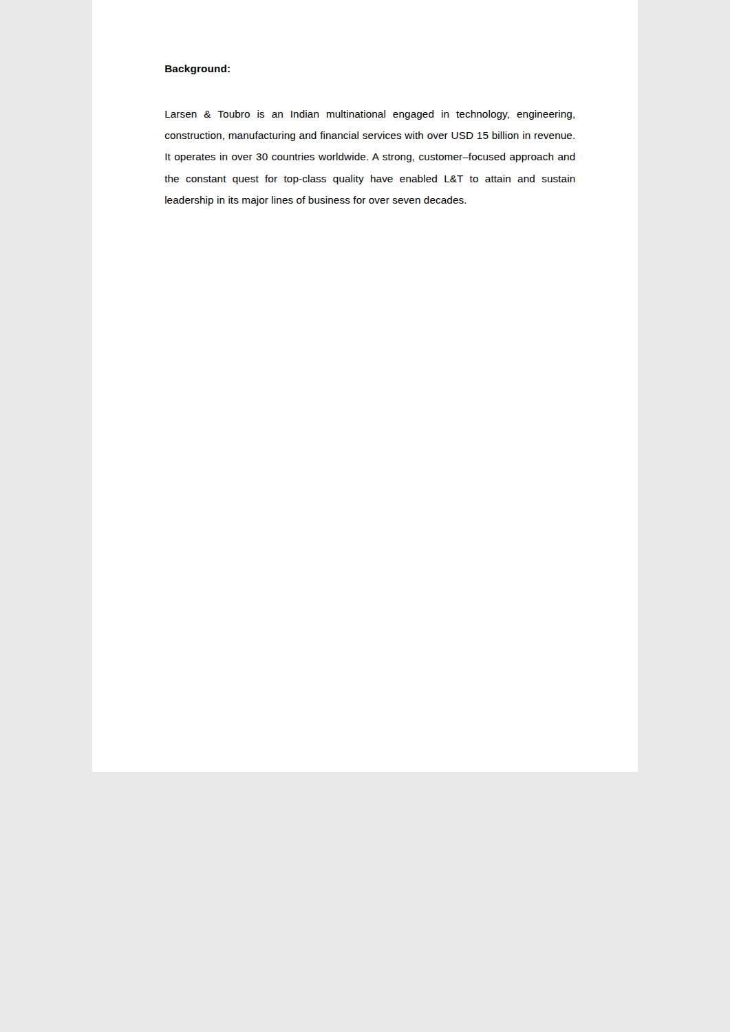Background:
Larsen & Toubro is an Indian multinational engaged in technology, engineering, construction, manufacturing and financial services with over USD 15 billion in revenue. It operates in over 30 countries worldwide. A strong, customer–focused approach and the constant quest for top-class quality have enabled L&T to attain and sustain leadership in its major lines of business for over seven decades.